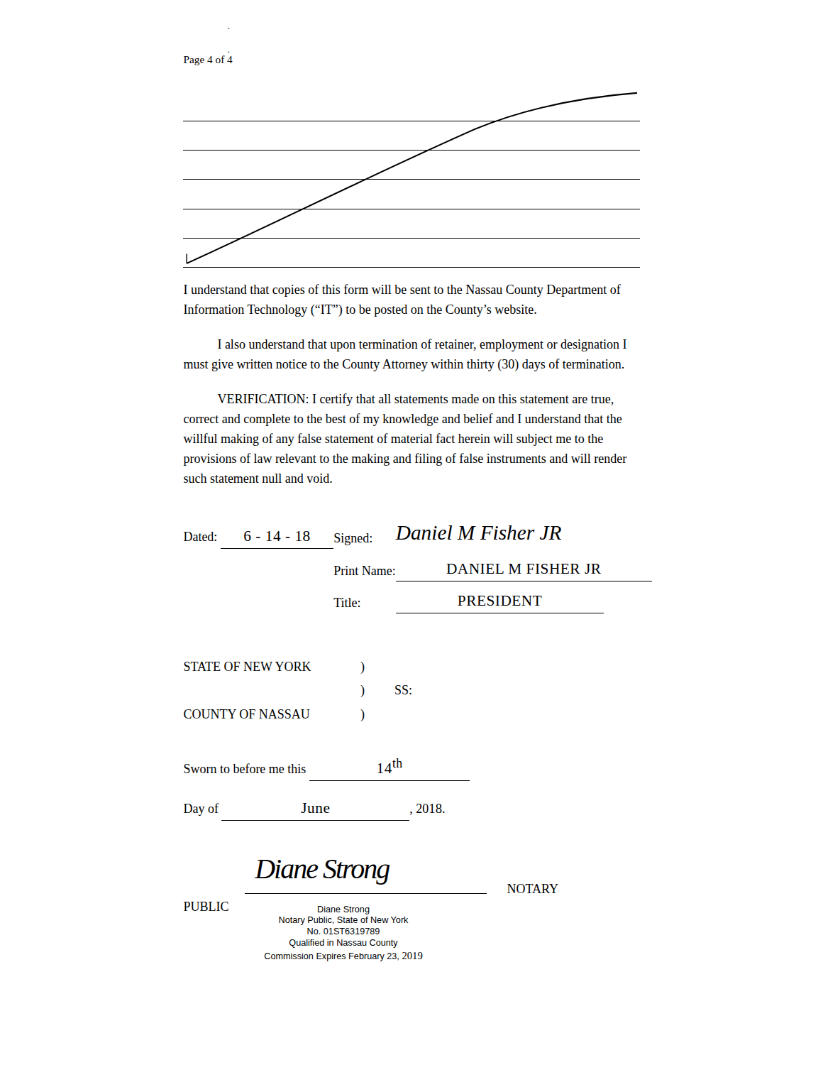.
.
Page 4 of 4
I understand that copies of this form will be sent to the Nassau County Department of Information Technology (“IT”) to be posted on the County’s website.
I also understand that upon termination of retainer, employment or designation I must give written notice to the County Attorney within thirty (30) days of termination.
VERIFICATION: I certify that all statements made on this statement are true, correct and complete to the best of my knowledge and belief and I understand that the willful making of any false statement of material fact herein will subject me to the provisions of law relevant to the making and filing of false instruments and will render such statement null and void.
| Dated: 6 - 14 - 18 | | Signed: | Daniel M Fisher JR |
| | | Print Name: | DANIEL M FISHER JR |
| | | Title: | PRESIDENT |
| STATE OF NEW YORK | ) | |
| | ) | SS: |
| COUNTY OF NASSAU | ) | |
Sworn to before me this 14th
Day of June, 2018.
Diane Strong
NOTARY
PUBLIC
Diane Strong
Notary Public, State of New York
No. 01ST6319789
Qualified in Nassau County
Commission Expires February 23, 2019